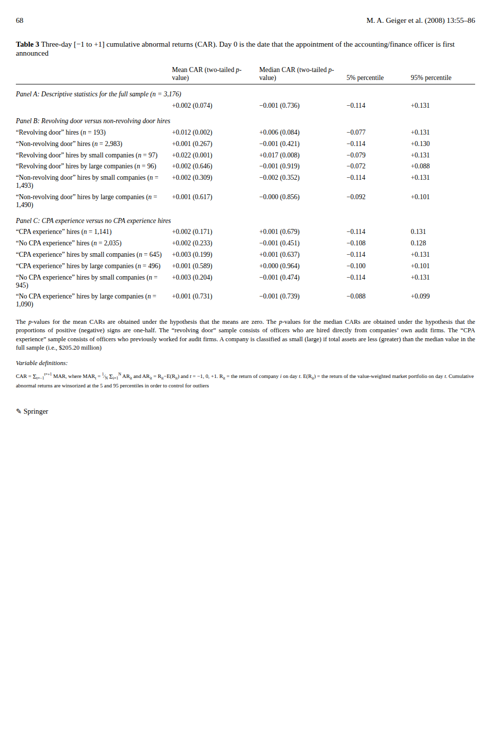68
M. A. Geiger et al. (2008) 13:55–86
Table 3 Three-day [−1 to +1] cumulative abnormal returns (CAR). Day 0 is the date that the appointment of the accounting/finance officer is first announced
| | Mean CAR (two-tailed p -value) | Median CAR (two-tailed p -value) | 5% percentile | 95% percentile |
| --- | --- | --- | --- | --- |
| Panel A: Descriptive statistics for the full sample (n = 3,176) |
| | +0.002 (0.074) | −0.001 (0.736) | −0.114 | +0.131 |
| Panel B: Revolving door versus non-revolving door hires |
| “Revolving door” hires ( n = 193) | +0.012 (0.002) | +0.006 (0.084) | −0.077 | +0.131 |
| “Non-revolving door” hires ( n = 2,983) | +0.001 (0.267) | −0.001 (0.421) | −0.114 | +0.130 |
| “Revolving door” hires by small companies ( n = 97) | +0.022 (0.001) | +0.017 (0.008) | −0.079 | +0.131 |
| “Revolving door” hires by large companies ( n = 96) | +0.002 (0.646) | −0.001 (0.919) | −0.072 | +0.088 |
| “Non-revolving door” hires by small companies ( n = 1,493) | +0.002 (0.309) | −0.002 (0.352) | −0.114 | +0.131 |
| “Non-revolving door” hires by large companies ( n = 1,490) | +0.001 (0.617) | −0.000 (0.856) | −0.092 | +0.101 |
| Panel C: CPA experience versus no CPA experience hires |
| “CPA experience” hires ( n = 1,141) | +0.002 (0.171) | +0.001 (0.679) | −0.114 | 0.131 |
| “No CPA experience” hires ( n = 2,035) | +0.002 (0.233) | −0.001 (0.451) | −0.108 | 0.128 |
| “CPA experience” hires by small companies ( n = 645) | +0.003 (0.199) | +0.001 (0.637) | −0.114 | +0.131 |
| “CPA experience” hires by large companies ( n = 496) | +0.001 (0.589) | +0.000 (0.964) | −0.100 | +0.101 |
| “No CPA experience” hires by small companies ( n = 945) | +0.003 (0.204) | −0.001 (0.474) | −0.114 | +0.131 |
| “No CPA experience” hires by large companies ( n = 1,090) | +0.001 (0.731) | −0.001 (0.739) | −0.088 | +0.099 |
The p-values for the mean CARs are obtained under the hypothesis that the means are zero. The p-values for the median CARs are obtained under the hypothesis that the proportions of positive (negative) signs are one-half. The “revolving door” sample consists of officers who are hired directly from companies’ own audit firms. The “CPA experience” sample consists of officers who previously worked for audit firms. A company is classified as small (large) if total assets are less (greater) than the median value in the full sample (i.e., $205.20 million)
Variable definitions:
CAR = Σt=−1t=+1 MAR, where MARt = 1⁄N Σi=1N ARit and ARit = Rit−E(Rit) and t = −1, 0, +1. Rit = the return of company i on day t. E(Rit) = the return of the value-weighted market portfolio on day t. Cumulative abnormal returns are winsorized at the 5 and 95 percentiles in order to control for outliers
✎ Springer